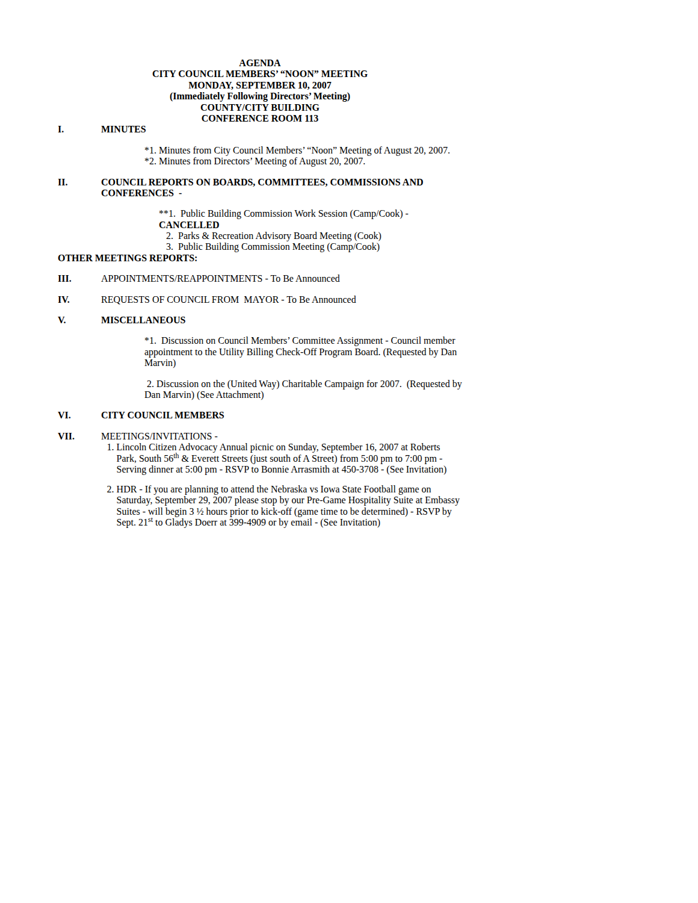AGENDA
CITY COUNCIL MEMBERS’ “NOON” MEETING
MONDAY, SEPTEMBER 10, 2007
(Immediately Following Directors’ Meeting)
COUNTY/CITY BUILDING
CONFERENCE ROOM 113
| I. | MINUTES |
| | *1. Minutes from City Council Members’ “Noon” Meeting of August 20, 2007. *2. Minutes from Directors’ Meeting of August 20, 2007. |
| II. | COUNCIL REPORTS ON BOARDS, COMMITTEES, COMMISSIONS AND CONFERENCES - |
| | **1. Public Building Commission Work Session (Camp/Cook) - CANCELLED 2. Parks & Recreation Advisory Board Meeting (Cook) 3. Public Building Commission Meeting (Camp/Cook) |
| OTHER MEETINGS REPORTS: |
| III. | APPOINTMENTS/REAPPOINTMENTS - To Be Announced |
| IV. | REQUESTS OF COUNCIL FROM MAYOR - To Be Announced |
| V. | MISCELLANEOUS |
| | *1. Discussion on Council Members’ Committee Assignment - Council member appointment to the Utility Billing Check-Off Program Board. (Requested by Dan Marvin) 2. Discussion on the (United Way) Charitable Campaign for 2007. (Requested by Dan Marvin) (See Attachment) |
| VI. | CITY COUNCIL MEMBERS |
| VII. | MEETINGS/INVITATIONS - Lincoln Citizen Advocacy Annual picnic on Sunday, September 16, 2007 at Roberts Park, South 56 th & Everett Streets (just south of A Street) from 5:00 pm to 7:00 pm - Serving dinner at 5:00 pm - RSVP to Bonnie Arrasmith at 450-3708 - (See Invitation) HDR - If you are planning to attend the Nebraska vs Iowa State Football game on Saturday, September 29, 2007 please stop by our Pre-Game Hospitality Suite at Embassy Suites - will begin 3 ½ hours prior to kick-off (game time to be determined) - RSVP by Sept. 21 st to Gladys Doerr at 399-4909 or by email - (See Invitation) |